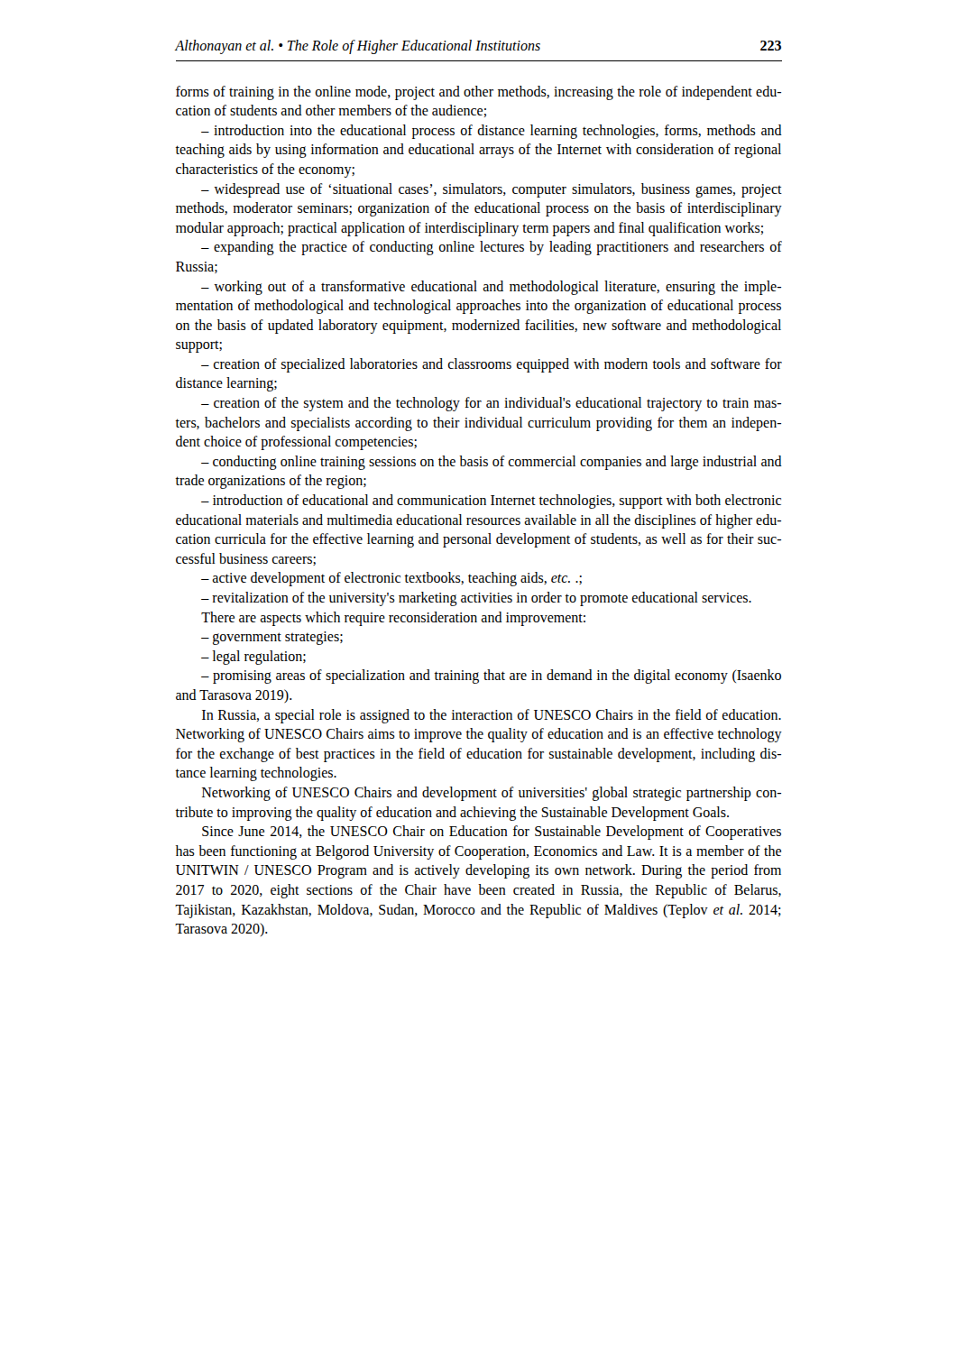Althonayan et al. • The Role of Higher Educational Institutions 223
forms of training in the online mode, project and other methods, increasing the role of independent education of students and other members of the audience;
introduction into the educational process of distance learning technologies, forms, methods and teaching aids by using information and educational arrays of the Internet with consideration of regional characteristics of the economy;
widespread use of ‘situational cases’, simulators, computer simulators, business games, project methods, moderator seminars; organization of the educational process on the basis of interdisciplinary modular approach; practical application of interdisciplinary term papers and final qualification works;
expanding the practice of conducting online lectures by leading practitioners and researchers of Russia;
working out of a transformative educational and methodological literature, ensuring the implementation of methodological and technological approaches into the organization of educational process on the basis of updated laboratory equipment, modernized facilities, new software and methodological support;
creation of specialized laboratories and classrooms equipped with modern tools and software for distance learning;
creation of the system and the technology for an individual's educational trajectory to train masters, bachelors and specialists according to their individual curriculum providing for them an independent choice of professional competencies;
conducting online training sessions on the basis of commercial companies and large industrial and trade organizations of the region;
introduction of educational and communication Internet technologies, support with both electronic educational materials and multimedia educational resources available in all the disciplines of higher education curricula for the effective learning and personal development of students, as well as for their successful business careers;
active development of electronic textbooks, teaching aids, etc. .;
revitalization of the university's marketing activities in order to promote educational services.
There are aspects which require reconsideration and improvement:
government strategies;
legal regulation;
promising areas of specialization and training that are in demand in the digital economy (Isaenko and Tarasova 2019).
In Russia, a special role is assigned to the interaction of UNESCO Chairs in the field of education. Networking of UNESCO Chairs aims to improve the quality of education and is an effective technology for the exchange of best practices in the field of education for sustainable development, including distance learning technologies.
Networking of UNESCO Chairs and development of universities' global strategic partnership contribute to improving the quality of education and achieving the Sustainable Development Goals.
Since June 2014, the UNESCO Chair on Education for Sustainable Development of Cooperatives has been functioning at Belgorod University of Cooperation, Economics and Law. It is a member of the UNITWIN / UNESCO Program and is actively developing its own network. During the period from 2017 to 2020, eight sections of the Chair have been created in Russia, the Republic of Belarus, Tajikistan, Kazakhstan, Moldova, Sudan, Morocco and the Republic of Maldives (Teplov et al. 2014; Tarasova 2020).